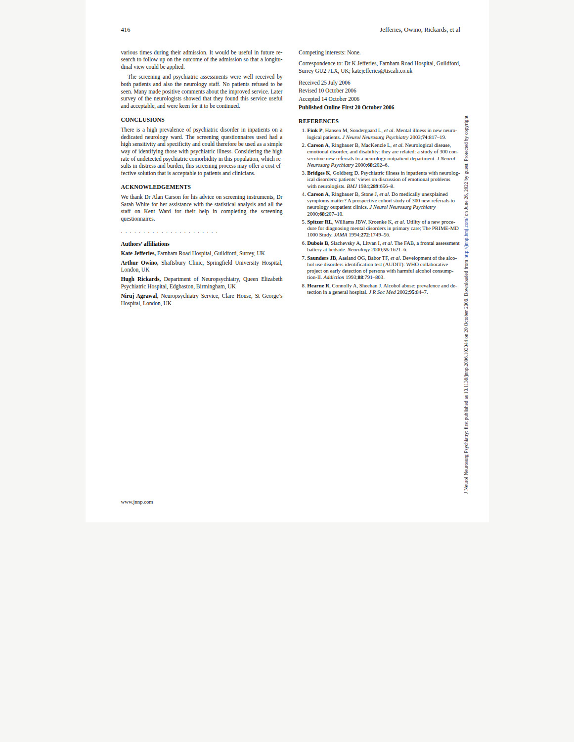J Neurol Neurosurg Psychiatry: first published as 10.1136/jnnp.2006.103044 on 20 October 2006. Downloaded from http://jnnp.bmj.com/ on June 26, 2022 by guest. Protected by copyright.
416 Jefferies, Owino, Rickards, et al
various times during their admission. It would be useful in future research to follow up on the outcome of the admission so that a longitudinal view could be applied.
The screening and psychiatric assessments were well received by both patients and also the neurology staff. No patients refused to be seen. Many made positive comments about the improved service. Later survey of the neurologists showed that they found this service useful and acceptable, and were keen for it to be continued.
Conclusions
There is a high prevalence of psychiatric disorder in inpatients on a dedicated neurology ward. The screening questionnaires used had a high sensitivity and specificity and could therefore be used as a simple way of identifying those with psychiatric illness. Considering the high rate of undetected psychiatric comorbidity in this population, which results in distress and burden, this screening process may offer a cost-effective solution that is acceptable to patients and clinicians.
Acknowledgements
We thank Dr Alan Carson for his advice on screening instruments, Dr Sarah White for her assistance with the statistical analysis and all the staff on Kent Ward for their help in completing the screening questionnaires.
. . . . . . . . . . . . . . . . . . . . . .
Authors’ affiliations
Kate Jefferies, Farnham Road Hospital, Guildford, Surrey, UK
Arthur Owino, Shaftsbury Clinic, Springfield University Hospital, London, UK
Hugh Rickards, Department of Neuropsychiatry, Queen Elizabeth Psychiatric Hospital, Edgbaston, Birmingham, UK
Niruj Agrawal, Neuropsychiatry Service, Clare House, St George’s Hospital, London, UK
Competing interests: None.
Correspondence to: Dr K Jefferies, Farnham Road Hospital, Guildford, Surrey GU2 7LX, UK; katejefferies@tiscali.co.uk
Received 25 July 2006
Revised 10 October 2006
Accepted 14 October 2006
Published Online First 20 October 2006
References
Fink P, Hansen M, Sondergaard L, et al. Mental illness in new neurological patients. J Neurol Neurosurg Psychiatry 2003;74:817–19.
Carson A, Ringbauer B, MacKenzie L, et al. Neurological disease, emotional disorder, and disability: they are related: a study of 300 consecutive new referrals to a neurology outpatient department. J Neurol Neurosurg Psychiatry 2000;68:202–6.
Bridges K, Goldberg D. Psychiatric illness in inpatients with neurological disorders: patients’ views on discussion of emotional problems with neurologists. BMJ 1984;289:656–8.
Carson A, Ringbauer B, Stone J, et al. Do medically unexplained symptoms matter? A prospective cohort study of 300 new referrals to neurology outpatient clinics. J Neurol Neurosurg Psychiatry 2000;68:207–10.
Spitzer RL, Williams JBW, Kroenke K, et al. Utility of a new procedure for diagnosing mental disorders in primary care; The PRIME-MD 1000 Study. JAMA 1994;272:1749–56.
Dubois B, Slachevsky A, Litvan I, et al. The FAB, a frontal assessment battery at bedside. Neurology 2000;55:1621–6.
Saunders JB, Aasland OG, Babor TF, et al. Development of the alcohol use disorders identification test (AUDIT): WHO collaborative project on early detection of persons with harmful alcohol consumption-II. Addiction 1993;88:791–803.
Hearne R, Connolly A, Sheehan J. Alcohol abuse: prevalence and detection in a general hospital. J R Soc Med 2002;95:84–7.
www.jnnp.com